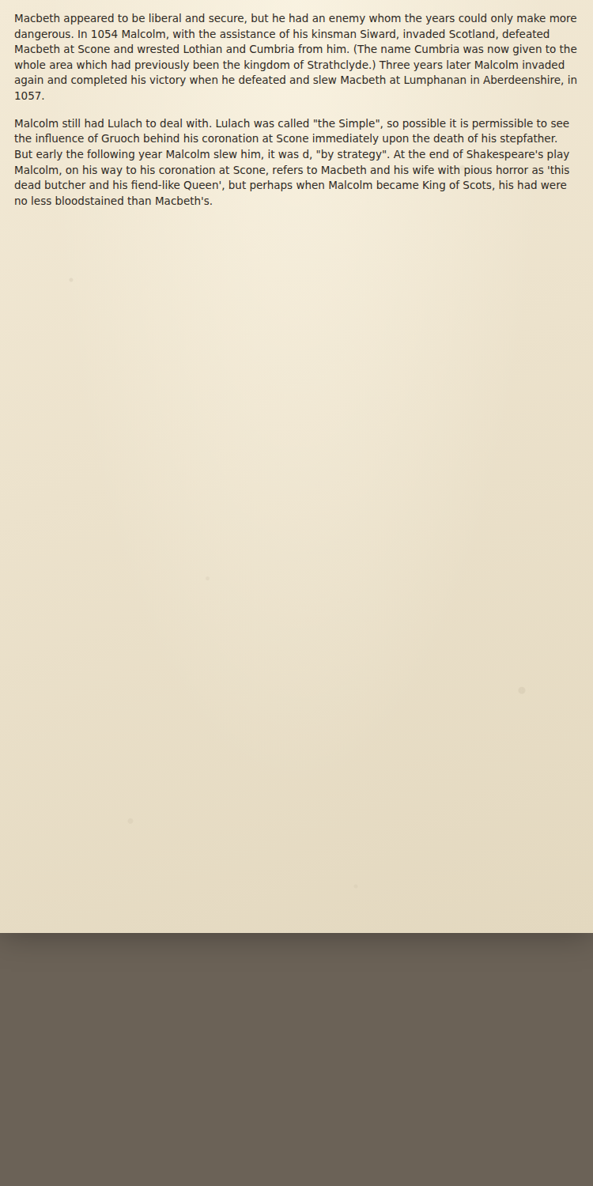Macbeth appeared to be liberal and secure, but he had an enemy whom the years could only make more dangerous. In 1054 Malcolm, with the assistance of his kinsman Siward, invaded Scotland, defeated Macbeth at Scone and wrested Lothian and Cumbria from him. (The name Cumbria was now given to the whole area which had previously been the kingdom of Strathclyde.) Three years later Malcolm invaded again and completed his victory when he defeated and slew Macbeth at Lumphanan in Aberdeenshire, in 1057.
Malcolm still had Lulach to deal with. Lulach was called "the Simple", so possible it is permissible to see the influence of Gruoch behind his coronation at Scone immediately upon the death of his stepfather. But early the following year Malcolm slew him, it was d, "by strategy". At the end of Shakespeare's play Malcolm, on his way to his coronation at Scone, refers to Macbeth and his wife with pious horror as 'this dead butcher and his fiend-like Queen', but perhaps when Malcolm became King of Scots, his had were no less bloodstained than Macbeth's.